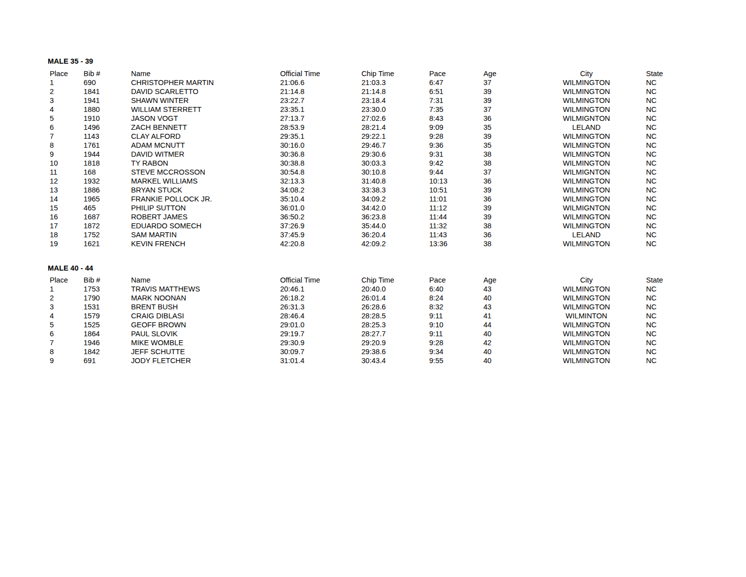MALE 35 - 39
| Place | Bib # | Name | Official Time | Chip Time | Pace | Age | City | State |
| --- | --- | --- | --- | --- | --- | --- | --- | --- |
| 1 | 690 | CHRISTOPHER MARTIN | 21:06.6 | 21:03.3 | 6:47 | 37 | WILMINGTON | NC |
| 2 | 1841 | DAVID SCARLETTO | 21:14.8 | 21:14.8 | 6:51 | 39 | WILMINGTON | NC |
| 3 | 1941 | SHAWN WINTER | 23:22.7 | 23:18.4 | 7:31 | 39 | WILMINGTON | NC |
| 4 | 1880 | WILLIAM STERRETT | 23:35.1 | 23:30.0 | 7:35 | 37 | WILMINGTON | NC |
| 5 | 1910 | JASON VOGT | 27:13.7 | 27:02.6 | 8:43 | 36 | WILMIGNTON | NC |
| 6 | 1496 | ZACH BENNETT | 28:53.9 | 28:21.4 | 9:09 | 35 | LELAND | NC |
| 7 | 1143 | CLAY ALFORD | 29:35.1 | 29:22.1 | 9:28 | 39 | WILMINGTON | NC |
| 8 | 1761 | ADAM MCNUTT | 30:16.0 | 29:46.7 | 9:36 | 35 | WILMINGTON | NC |
| 9 | 1944 | DAVID WITMER | 30:36.8 | 29:30.6 | 9:31 | 38 | WILMINGTON | NC |
| 10 | 1818 | TY RABON | 30:38.8 | 30:03.3 | 9:42 | 38 | WILMINGTON | NC |
| 11 | 168 | STEVE MCCROSSON | 30:54.8 | 30:10.8 | 9:44 | 37 | WILMIGNTON | NC |
| 12 | 1932 | MARKEL WILLIAMS | 32:13.3 | 31:40.8 | 10:13 | 36 | WILMINGTON | NC |
| 13 | 1886 | BRYAN STUCK | 34:08.2 | 33:38.3 | 10:51 | 39 | WILMINGTON | NC |
| 14 | 1965 | FRANKIE POLLOCK JR. | 35:10.4 | 34:09.2 | 11:01 | 36 | WILMINGTON | NC |
| 15 | 465 | PHILIP SUTTON | 36:01.0 | 34:42.0 | 11:12 | 39 | WILMIGNTON | NC |
| 16 | 1687 | ROBERT JAMES | 36:50.2 | 36:23.8 | 11:44 | 39 | WILMINGTON | NC |
| 17 | 1872 | EDUARDO SOMECH | 37:26.9 | 35:44.0 | 11:32 | 38 | WILMINGTON | NC |
| 18 | 1752 | SAM MARTIN | 37:45.9 | 36:20.4 | 11:43 | 36 | LELAND | NC |
| 19 | 1621 | KEVIN FRENCH | 42:20.8 | 42:09.2 | 13:36 | 38 | WILMINGTON | NC |
MALE 40 - 44
| Place | Bib # | Name | Official Time | Chip Time | Pace | Age | City | State |
| --- | --- | --- | --- | --- | --- | --- | --- | --- |
| 1 | 1753 | TRAVIS MATTHEWS | 20:46.1 | 20:40.0 | 6:40 | 43 | WILMINGTON | NC |
| 2 | 1790 | MARK NOONAN | 26:18.2 | 26:01.4 | 8:24 | 40 | WILMINGTON | NC |
| 3 | 1531 | BRENT BUSH | 26:31.3 | 26:28.6 | 8:32 | 43 | WILMINGTON | NC |
| 4 | 1579 | CRAIG DIBLASI | 28:46.4 | 28:28.5 | 9:11 | 41 | WILMINTON | NC |
| 5 | 1525 | GEOFF BROWN | 29:01.0 | 28:25.3 | 9:10 | 44 | WILMINGTON | NC |
| 6 | 1864 | PAUL SLOVIK | 29:19.7 | 28:27.7 | 9:11 | 40 | WILMINGTON | NC |
| 7 | 1946 | MIKE WOMBLE | 29:30.9 | 29:20.9 | 9:28 | 42 | WILMINGTON | NC |
| 8 | 1842 | JEFF SCHUTTE | 30:09.7 | 29:38.6 | 9:34 | 40 | WILMINGTON | NC |
| 9 | 691 | JODY FLETCHER | 31:01.4 | 30:43.4 | 9:55 | 40 | WILMINGTON | NC |